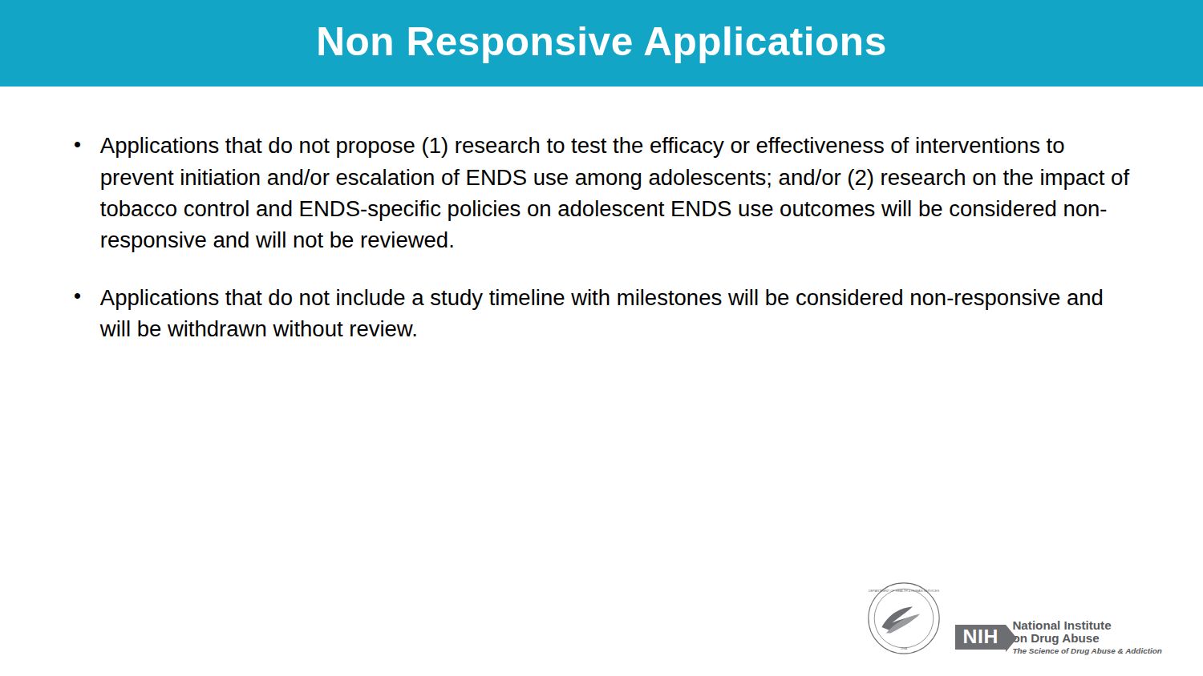Non Responsive Applications
Applications that do not propose (1) research to test the efficacy or effectiveness of interventions to prevent initiation and/or escalation of ENDS use among adolescents; and/or (2) research on the impact of tobacco control and ENDS-specific policies on adolescent ENDS use outcomes will be considered non-responsive and will not be reviewed.
Applications that do not include a study timeline with milestones will be considered non-responsive and will be withdrawn without review.
DEPARTMENT OF HEALTH & HUMAN SERVICES USA
NIH National Institute on Drug Abuse The Science of Drug Abuse & Addiction